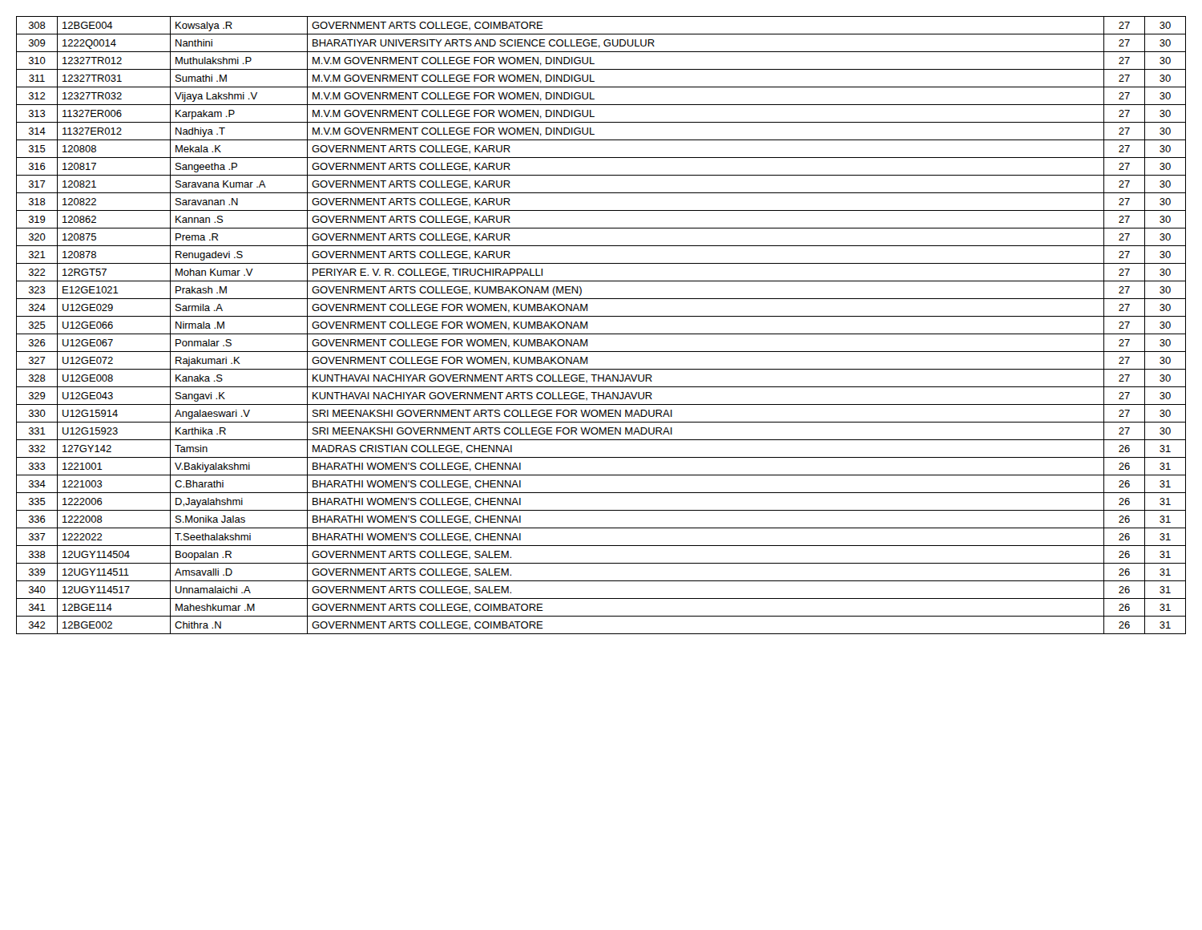| 308 | 12BGE004 | Kowsalya .R | GOVERNMENT ARTS COLLEGE, COIMBATORE | 27 | 30 |
| 309 | 1222Q0014 | Nanthini | BHARATIYAR UNIVERSITY ARTS AND SCIENCE COLLEGE, GUDULUR | 27 | 30 |
| 310 | 12327TR012 | Muthulakshmi .P | M.V.M GOVENRMENT COLLEGE FOR WOMEN, DINDIGUL | 27 | 30 |
| 311 | 12327TR031 | Sumathi .M | M.V.M GOVENRMENT COLLEGE FOR WOMEN, DINDIGUL | 27 | 30 |
| 312 | 12327TR032 | Vijaya Lakshmi .V | M.V.M GOVENRMENT COLLEGE FOR WOMEN, DINDIGUL | 27 | 30 |
| 313 | 11327ER006 | Karpakam .P | M.V.M GOVENRMENT COLLEGE FOR WOMEN, DINDIGUL | 27 | 30 |
| 314 | 11327ER012 | Nadhiya .T | M.V.M GOVENRMENT COLLEGE FOR WOMEN, DINDIGUL | 27 | 30 |
| 315 | 120808 | Mekala .K | GOVERNMENT ARTS COLLEGE, KARUR | 27 | 30 |
| 316 | 120817 | Sangeetha .P | GOVERNMENT ARTS COLLEGE, KARUR | 27 | 30 |
| 317 | 120821 | Saravana Kumar .A | GOVERNMENT ARTS COLLEGE, KARUR | 27 | 30 |
| 318 | 120822 | Saravanan .N | GOVERNMENT ARTS COLLEGE, KARUR | 27 | 30 |
| 319 | 120862 | Kannan .S | GOVERNMENT ARTS COLLEGE, KARUR | 27 | 30 |
| 320 | 120875 | Prema .R | GOVERNMENT ARTS COLLEGE, KARUR | 27 | 30 |
| 321 | 120878 | Renugadevi .S | GOVERNMENT ARTS COLLEGE, KARUR | 27 | 30 |
| 322 | 12RGT57 | Mohan Kumar .V | PERIYAR E. V. R. COLLEGE, TIRUCHIRAPPALLI | 27 | 30 |
| 323 | E12GE1021 | Prakash .M | GOVENRMENT ARTS COLLEGE, KUMBAKONAM (MEN) | 27 | 30 |
| 324 | U12GE029 | Sarmila .A | GOVENRMENT COLLEGE FOR WOMEN, KUMBAKONAM | 27 | 30 |
| 325 | U12GE066 | Nirmala .M | GOVENRMENT COLLEGE FOR WOMEN, KUMBAKONAM | 27 | 30 |
| 326 | U12GE067 | Ponmalar .S | GOVENRMENT COLLEGE FOR WOMEN, KUMBAKONAM | 27 | 30 |
| 327 | U12GE072 | Rajakumari .K | GOVENRMENT COLLEGE FOR WOMEN, KUMBAKONAM | 27 | 30 |
| 328 | U12GE008 | Kanaka .S | KUNTHAVAI NACHIYAR GOVERNMENT ARTS COLLEGE, THANJAVUR | 27 | 30 |
| 329 | U12GE043 | Sangavi .K | KUNTHAVAI NACHIYAR GOVERNMENT ARTS COLLEGE, THANJAVUR | 27 | 30 |
| 330 | U12G15914 | Angalaeswari .V | SRI MEENAKSHI GOVERNMENT ARTS COLLEGE FOR WOMEN MADURAI | 27 | 30 |
| 331 | U12G15923 | Karthika .R | SRI MEENAKSHI GOVERNMENT ARTS COLLEGE FOR WOMEN MADURAI | 27 | 30 |
| 332 | 127GY142 | Tamsin | MADRAS CRISTIAN COLLEGE, CHENNAI | 26 | 31 |
| 333 | 1221001 | V.Bakiyalakshmi | BHARATHI WOMEN'S COLLEGE, CHENNAI | 26 | 31 |
| 334 | 1221003 | C.Bharathi | BHARATHI WOMEN'S COLLEGE, CHENNAI | 26 | 31 |
| 335 | 1222006 | D,Jayalahshmi | BHARATHI WOMEN'S COLLEGE, CHENNAI | 26 | 31 |
| 336 | 1222008 | S.Monika Jalas | BHARATHI WOMEN'S COLLEGE, CHENNAI | 26 | 31 |
| 337 | 1222022 | T.Seethalakshmi | BHARATHI WOMEN'S COLLEGE, CHENNAI | 26 | 31 |
| 338 | 12UGY114504 | Boopalan .R | GOVERNMENT ARTS COLLEGE, SALEM. | 26 | 31 |
| 339 | 12UGY114511 | Amsavalli .D | GOVERNMENT ARTS COLLEGE, SALEM. | 26 | 31 |
| 340 | 12UGY114517 | Unnamalaichi .A | GOVERNMENT ARTS COLLEGE, SALEM. | 26 | 31 |
| 341 | 12BGE114 | Maheshkumar .M | GOVERNMENT ARTS COLLEGE, COIMBATORE | 26 | 31 |
| 342 | 12BGE002 | Chithra .N | GOVERNMENT ARTS COLLEGE, COIMBATORE | 26 | 31 |